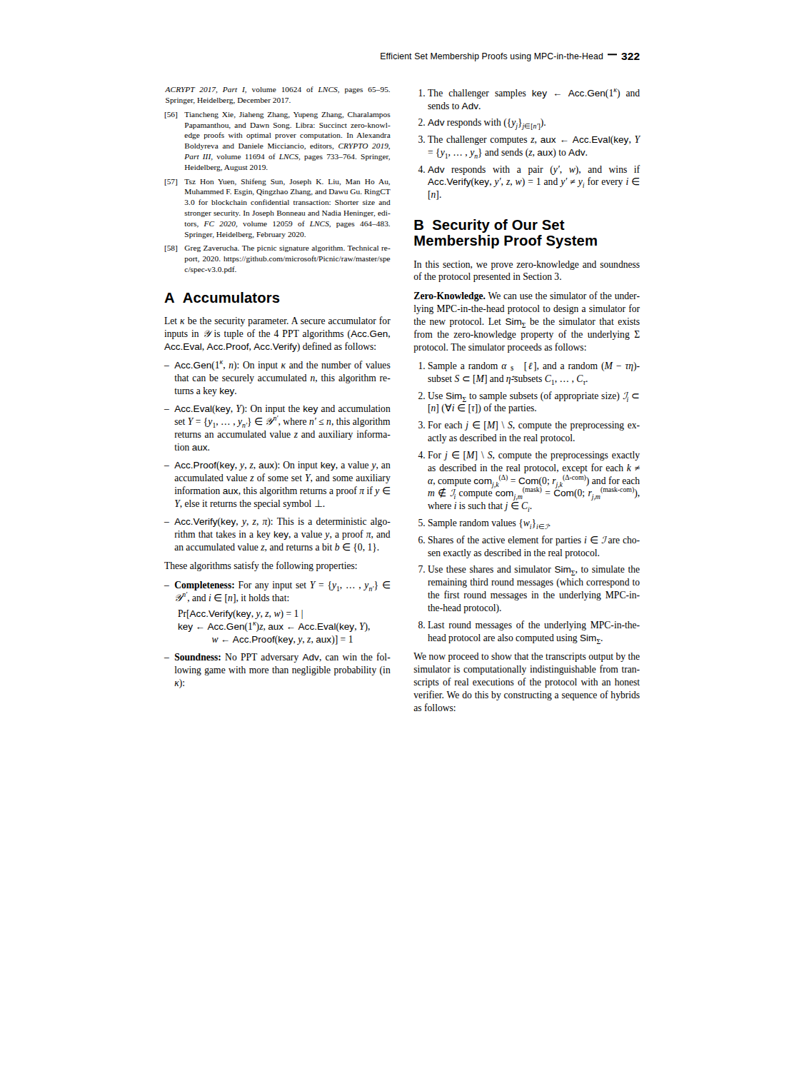Efficient Set Membership Proofs using MPC-in-the-Head 322
ACRYPT 2017, Part I, volume 10624 of LNCS, pages 65–95. Springer, Heidelberg, December 2017.
[56]
Tiancheng Xie, Jiaheng Zhang, Yupeng Zhang, Charalampos Papamanthou, and Dawn Song. Libra: Succinct zero-knowledge proofs with optimal prover computation. In Alexandra Boldyreva and Daniele Micciancio, editors, CRYPTO 2019, Part III, volume 11694 of LNCS, pages 733–764. Springer, Heidelberg, August 2019.
[57]
Tsz Hon Yuen, Shifeng Sun, Joseph K. Liu, Man Ho Au, Muhammed F. Esgin, Qingzhao Zhang, and Dawu Gu. RingCT 3.0 for blockchain confidential transaction: Shorter size and stronger security. In Joseph Bonneau and Nadia Heninger, editors, FC 2020, volume 12059 of LNCS, pages 464–483. Springer, Heidelberg, February 2020.
[58]
Greg Zaverucha. The picnic signature algorithm. Technical report, 2020. https://github.com/microsoft/Picnic/raw/master/spec/spec-v3.0.pdf.
AAccumulators
Let κ be the security parameter. A secure accumulator for inputs in 𝒴 is tuple of the 4 PPT algorithms (Acc.Gen, Acc.Eval, Acc.Proof, Acc.Verify) defined as follows:
Acc.Gen(1κ, n): On input κ and the number of values that can be securely accumulated n, this algorithm returns a key key.
Acc.Eval(key, Y): On input the key and accumulation set Y = {y1, … , yn′} ∈ 𝒴n′, where n′ ≤ n, this algorithm returns an accumulated value z and auxiliary information aux.
Acc.Proof(key, y, z, aux): On input key, a value y, an accumulated value z of some set Y, and some auxiliary information aux, this algorithm returns a proof π if y ∈ Y, else it returns the special symbol ⊥.
Acc.Verify(key, y, z, π): This is a deterministic algorithm that takes in a key key, a value y, a proof π, and an accumulated value z, and returns a bit b ∈ {0, 1}.
These algorithms satisfy the following properties:
Completeness: For any input set Y = {y1, … , yn′} ∈ 𝒴n′, and i ∈ [n], it holds that:
Pr[Acc.Verify(key, y, z, w) = 1 | key ← Acc.Gen(1κ)z, aux ← Acc.Eval(key, Y), w ← Acc.Proof(key, y, z, aux)] = 1
Soundness: No PPT adversary Adv, can win the following game with more than negligible probability (in κ):
The challenger samples key ← Acc.Gen(1κ) and sends to Adv.
Adv responds with ({yj}j∈[n′]).
The challenger computes z, aux ← Acc.Eval(key, Y = {y1, … , yn} and sends (z, aux) to Adv.
Adv responds with a pair (y′, w), and wins if Acc.Verify(key, y′, z, w) = 1 and y′ ≠ yi for every i ∈ [n].
BSecurity of Our Set
Membership Proof System
In this section, we prove zero-knowledge and soundness of the protocol presented in Section 3.
Zero-Knowledge. We can use the simulator of the underlying MPC-in-the-head protocol to design a simulator for the new protocol. Let SimΣ be the simulator that exists from the zero-knowledge property of the underlying Σ protocol. The simulator proceeds as follows:
Sample a random α $← [ℓ], and a random (M − τη)-subset S ⊂ [M] and η-subsets C1, … , Cτ.
Use SimΣ to sample subsets (of appropriate size) ℐi ⊂ [n] (∀i ∈ [τ]) of the parties.
For each j ∈ [M] \ S, compute the preprocessing exactly as described in the real protocol.
For j ∈ [M] \ S, compute the preprocessings exactly as described in the real protocol, except for each k ≠ α, compute comj,k(Δ) = Com(0; rj,k(Δ-com)) and for each m ∉ ℐi compute comj,m(mask) = Com(0; rj,m(mask-com)), where i is such that j ∈ Ci.
Sample random values {wi}i∈ℐ.
Shares of the active element for parties i ∈ ℐ are chosen exactly as described in the real protocol.
Use these shares and simulator SimΣ, to simulate the remaining third round messages (which correspond to the first round messages in the underlying MPC-in-the-head protocol).
Last round messages of the underlying MPC-in-the-head protocol are also computed using SimΣ.
We now proceed to show that the transcripts output by the simulator is computationally indistinguishable from transcripts of real executions of the protocol with an honest verifier. We do this by constructing a sequence of hybrids as follows: